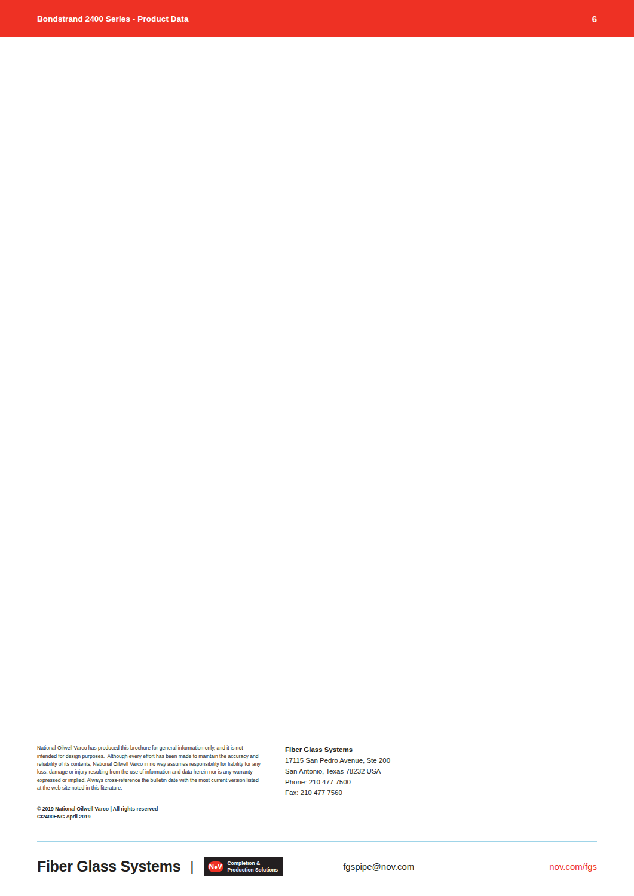Bondstrand 2400 Series - Product Data
6
National Oilwell Varco has produced this brochure for general information only, and it is not intended for design purposes. Although every effort has been made to maintain the accuracy and reliability of its contents, National Oilwell Varco in no way assumes responsibility for liability for any loss, damage or injury resulting from the use of information and data herein nor is any warranty expressed or implied. Always cross-reference the bulletin date with the most current version listed at the web site noted in this literature.
© 2019 National Oilwell Varco | All rights reserved
CI2400ENG April 2019
Fiber Glass Systems
17115 San Pedro Avenue, Ste 200
San Antonio, Texas 78232 USA
Phone: 210 477 7500
Fax: 210 477 7560
Fiber Glass Systems | N●V Completion &
Production Solutions
fgspipe@nov.com
nov.com/fgs